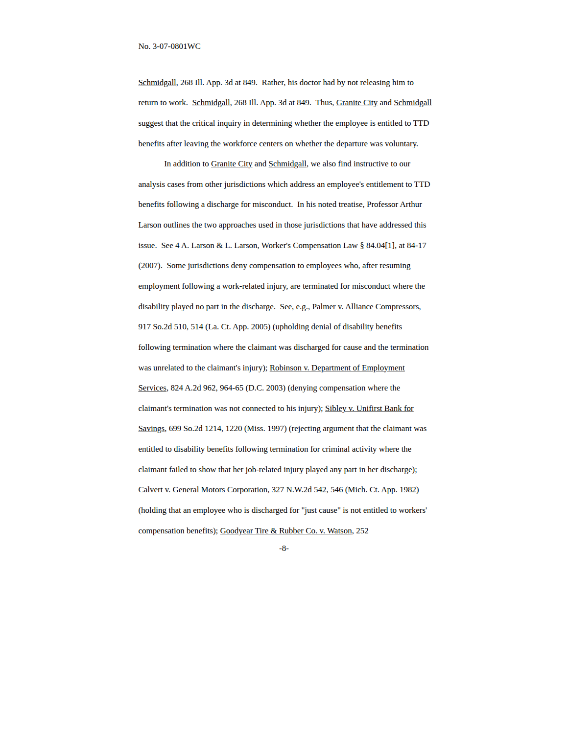No. 3-07-0801WC
Schmidgall, 268 Ill. App. 3d at 849. Rather, his doctor had by not releasing him to return to work. Schmidgall, 268 Ill. App. 3d at 849. Thus, Granite City and Schmidgall suggest that the critical inquiry in determining whether the employee is entitled to TTD benefits after leaving the workforce centers on whether the departure was voluntary.
In addition to Granite City and Schmidgall, we also find instructive to our analysis cases from other jurisdictions which address an employee's entitlement to TTD benefits following a discharge for misconduct. In his noted treatise, Professor Arthur Larson outlines the two approaches used in those jurisdictions that have addressed this issue. See 4 A. Larson & L. Larson, Worker's Compensation Law § 84.04[1], at 84-17 (2007). Some jurisdictions deny compensation to employees who, after resuming employment following a work-related injury, are terminated for misconduct where the disability played no part in the discharge. See, e.g., Palmer v. Alliance Compressors, 917 So.2d 510, 514 (La. Ct. App. 2005) (upholding denial of disability benefits following termination where the claimant was discharged for cause and the termination was unrelated to the claimant's injury); Robinson v. Department of Employment Services, 824 A.2d 962, 964-65 (D.C. 2003) (denying compensation where the claimant's termination was not connected to his injury); Sibley v. Unifirst Bank for Savings, 699 So.2d 1214, 1220 (Miss. 1997) (rejecting argument that the claimant was entitled to disability benefits following termination for criminal activity where the claimant failed to show that her job-related injury played any part in her discharge); Calvert v. General Motors Corporation, 327 N.W.2d 542, 546 (Mich. Ct. App. 1982) (holding that an employee who is discharged for "just cause" is not entitled to workers' compensation benefits); Goodyear Tire & Rubber Co. v. Watson, 252
-8-